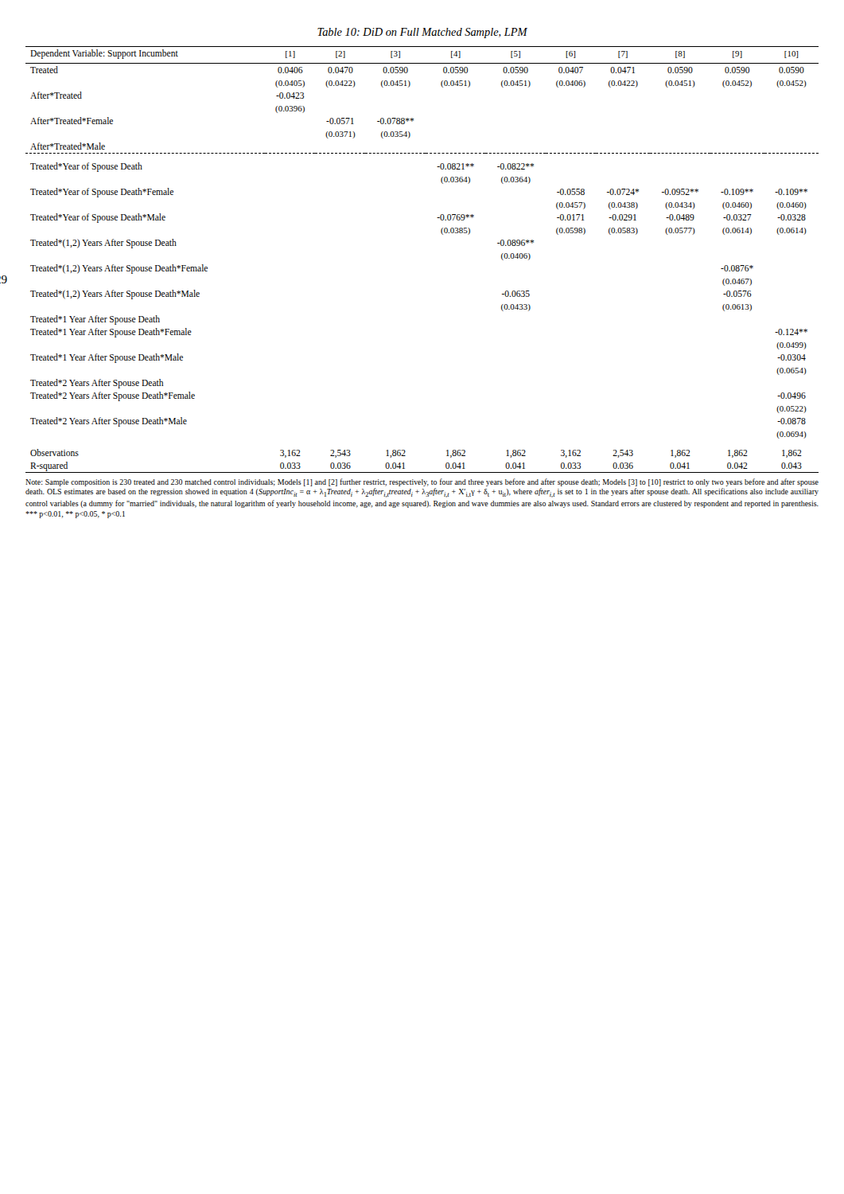29
Table 10: DiD on Full Matched Sample, LPM
| Dependent Variable: Support Incumbent | [1] | [2] | [3] | [4] | [5] | [6] | [7] | [8] | [9] | [10] |
| --- | --- | --- | --- | --- | --- | --- | --- | --- | --- | --- |
| Treated | 0.0406 | 0.0470 | 0.0590 | 0.0590 | 0.0590 | 0.0407 | 0.0471 | 0.0590 | 0.0590 | 0.0590 |
| | (0.0405) | (0.0422) | (0.0451) | (0.0451) | (0.0451) | (0.0406) | (0.0422) | (0.0451) | (0.0452) | (0.0452) |
| After*Treated | -0.0423 | | | | | | | | | |
| | (0.0396) | | | | | | | | | |
| After*Treated*Female | | -0.0571 | -0.0788** | | | | | | | |
| | | (0.0371) | (0.0354) | | | | | | | |
| After*Treated*Male | | | | | | | | | | |
| Treated*Year of Spouse Death | | | | -0.0821** | -0.0822** | | | | | |
| | | | | (0.0364) | (0.0364) | | | | | |
| Treated*Year of Spouse Death*Female | | | | | | -0.0558 | -0.0724* | -0.0952** | -0.109** | -0.109** |
| | | | | | | (0.0457) | (0.0438) | (0.0434) | (0.0460) | (0.0460) |
| Treated*Year of Spouse Death*Male | | | | -0.0769** | | -0.0171 | -0.0291 | -0.0489 | -0.0327 | -0.0328 |
| | | | | (0.0385) | | (0.0598) | (0.0583) | (0.0577) | (0.0614) | (0.0614) |
| Treated*(1,2) Years After Spouse Death | | | | | -0.0896** | | | | | |
| | | | | | (0.0406) | | | | | |
| Treated*(1,2) Years After Spouse Death*Female | | | | | | | | | -0.0876* | |
| | | | | | | | | | (0.0467) | |
| Treated*(1,2) Years After Spouse Death*Male | | | | | -0.0635 | | | | -0.0576 | |
| | | | | | (0.0433) | | | | (0.0613) | |
| Treated*1 Year After Spouse Death | | | | | | | | | | |
| Treated*1 Year After Spouse Death*Female | | | | | | | | | | -0.124** |
| | | | | | | | | | | (0.0499) |
| Treated*1 Year After Spouse Death*Male | | | | | | | | | | -0.0304 |
| | | | | | | | | | | (0.0654) |
| Treated*2 Years After Spouse Death | | | | | | | | | | |
| Treated*2 Years After Spouse Death*Female | | | | | | | | | | -0.0496 |
| | | | | | | | | | | (0.0522) |
| Treated*2 Years After Spouse Death*Male | | | | | | | | | | -0.0878 |
| | | | | | | | | | | (0.0694) |
| Observations | 3,162 | 2,543 | 1,862 | 1,862 | 1,862 | 3,162 | 2,543 | 1,862 | 1,862 | 1,862 |
| R-squared | 0.033 | 0.036 | 0.041 | 0.041 | 0.041 | 0.033 | 0.036 | 0.041 | 0.042 | 0.043 |
Note: Sample composition is 230 treated and 230 matched control individuals; Models [1] and [2] further restrict, respectively, to four and three years before and after spouse death; Models [3] to [10] restrict to only two years before and after spouse death. OLS estimates are based on the regression showed in equation 4 (SupportIncit = α + λ1Treatedi + λ2afteri,t treatedi + λ3afteri,t + X′i,tγ + δt + uit), where afteri,t is set to 1 in the years after spouse death. All specifications also include auxiliary control variables (a dummy for "married" individuals, the natural logarithm of yearly household income, age, and age squared). Region and wave dummies are also always used. Standard errors are clustered by respondent and reported in parenthesis. *** p<0.01, ** p<0.05, * p<0.1